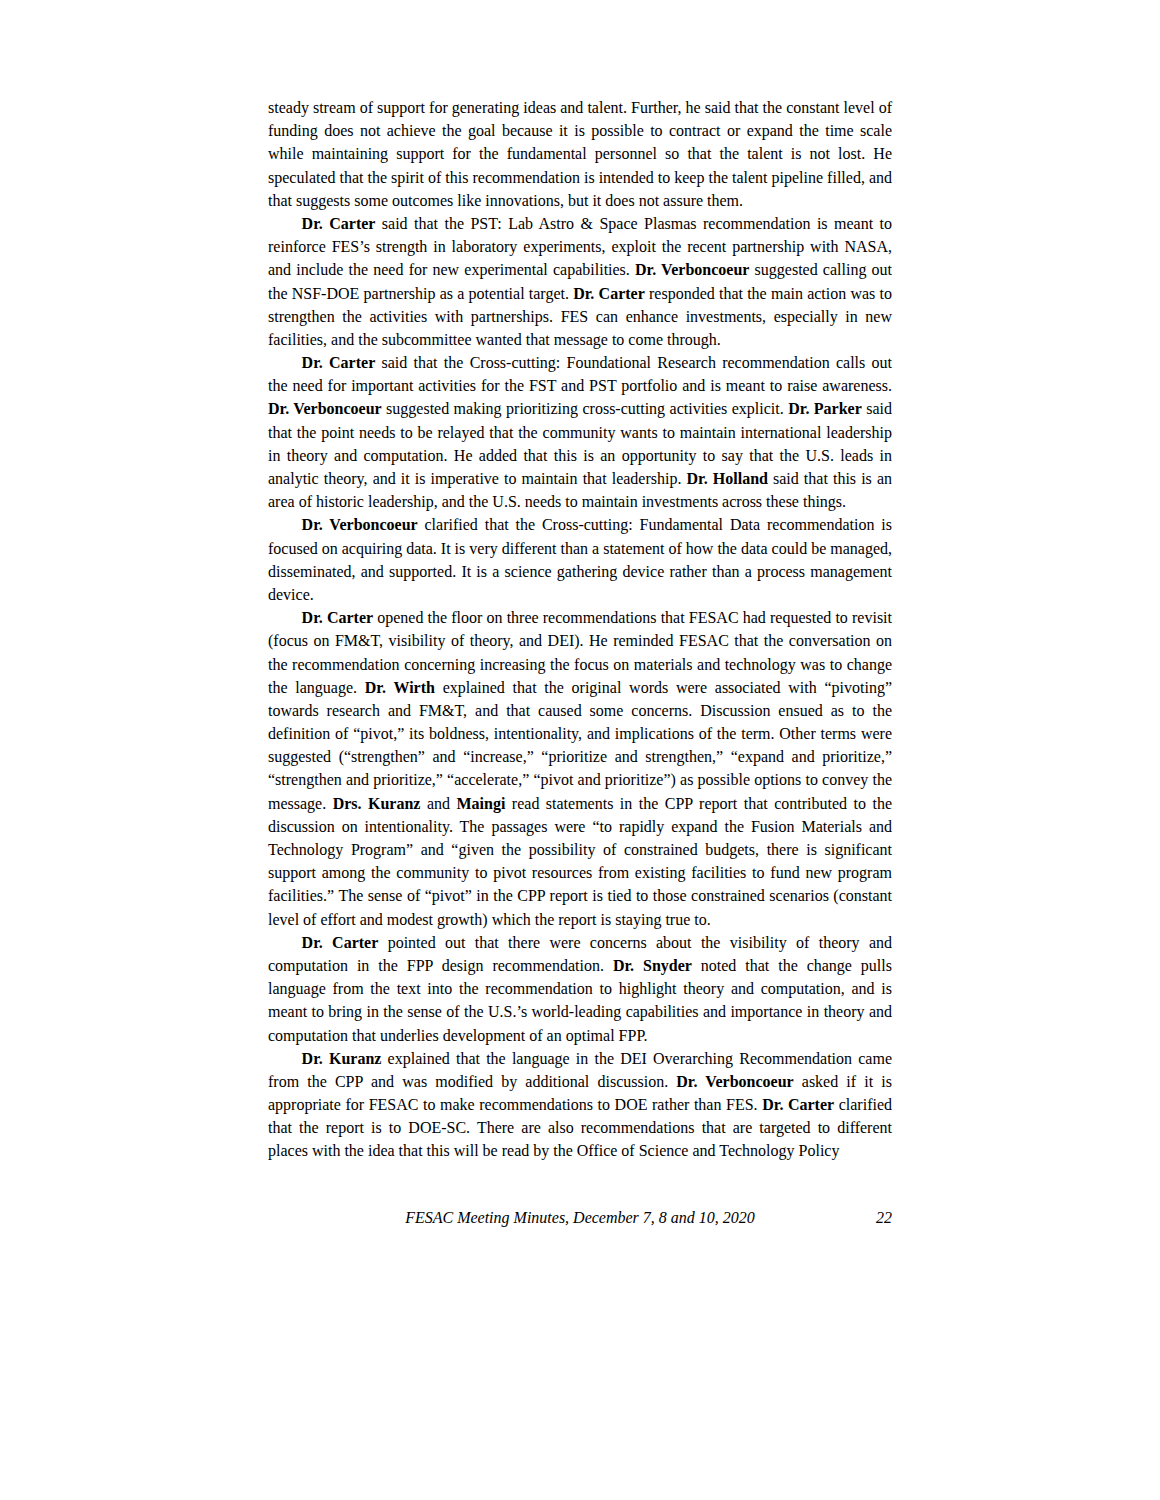steady stream of support for generating ideas and talent. Further, he said that the constant level of funding does not achieve the goal because it is possible to contract or expand the time scale while maintaining support for the fundamental personnel so that the talent is not lost. He speculated that the spirit of this recommendation is intended to keep the talent pipeline filled, and that suggests some outcomes like innovations, but it does not assure them.
Dr. Carter said that the PST: Lab Astro & Space Plasmas recommendation is meant to reinforce FES’s strength in laboratory experiments, exploit the recent partnership with NASA, and include the need for new experimental capabilities. Dr. Verboncoeur suggested calling out the NSF-DOE partnership as a potential target. Dr. Carter responded that the main action was to strengthen the activities with partnerships. FES can enhance investments, especially in new facilities, and the subcommittee wanted that message to come through.
Dr. Carter said that the Cross-cutting: Foundational Research recommendation calls out the need for important activities for the FST and PST portfolio and is meant to raise awareness. Dr. Verboncoeur suggested making prioritizing cross-cutting activities explicit. Dr. Parker said that the point needs to be relayed that the community wants to maintain international leadership in theory and computation. He added that this is an opportunity to say that the U.S. leads in analytic theory, and it is imperative to maintain that leadership. Dr. Holland said that this is an area of historic leadership, and the U.S. needs to maintain investments across these things.
Dr. Verboncoeur clarified that the Cross-cutting: Fundamental Data recommendation is focused on acquiring data. It is very different than a statement of how the data could be managed, disseminated, and supported. It is a science gathering device rather than a process management device.
Dr. Carter opened the floor on three recommendations that FESAC had requested to revisit (focus on FM&T, visibility of theory, and DEI). He reminded FESAC that the conversation on the recommendation concerning increasing the focus on materials and technology was to change the language. Dr. Wirth explained that the original words were associated with “pivoting” towards research and FM&T, and that caused some concerns. Discussion ensued as to the definition of “pivot,” its boldness, intentionality, and implications of the term. Other terms were suggested (“strengthen” and “increase,” “prioritize and strengthen,” “expand and prioritize,” “strengthen and prioritize,” “accelerate,” “pivot and prioritize”) as possible options to convey the message. Drs. Kuranz and Maingi read statements in the CPP report that contributed to the discussion on intentionality. The passages were “to rapidly expand the Fusion Materials and Technology Program” and “given the possibility of constrained budgets, there is significant support among the community to pivot resources from existing facilities to fund new program facilities.” The sense of “pivot” in the CPP report is tied to those constrained scenarios (constant level of effort and modest growth) which the report is staying true to.
Dr. Carter pointed out that there were concerns about the visibility of theory and computation in the FPP design recommendation. Dr. Snyder noted that the change pulls language from the text into the recommendation to highlight theory and computation, and is meant to bring in the sense of the U.S.’s world-leading capabilities and importance in theory and computation that underlies development of an optimal FPP.
Dr. Kuranz explained that the language in the DEI Overarching Recommendation came from the CPP and was modified by additional discussion. Dr. Verboncoeur asked if it is appropriate for FESAC to make recommendations to DOE rather than FES. Dr. Carter clarified that the report is to DOE-SC. There are also recommendations that are targeted to different places with the idea that this will be read by the Office of Science and Technology Policy
FESAC Meeting Minutes, December 7, 8 and 10, 2020 22